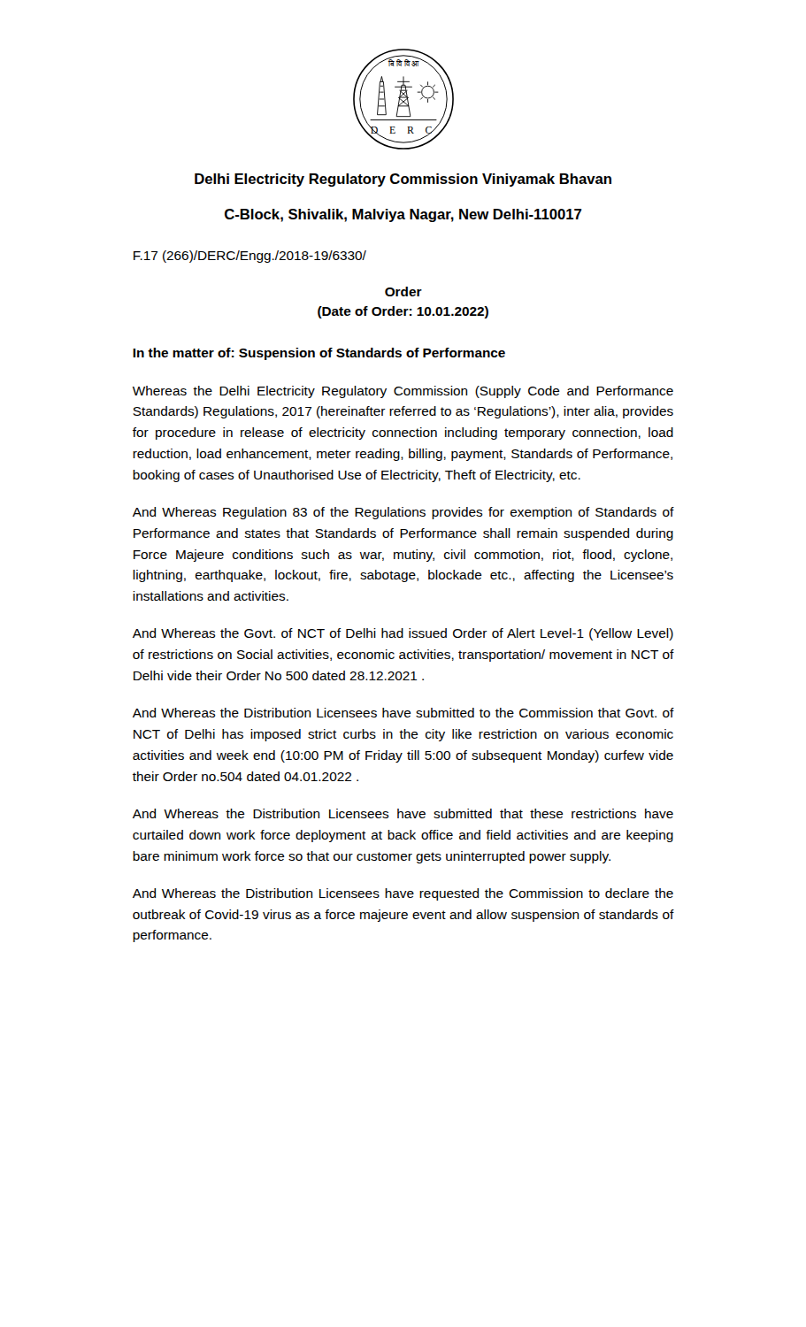दि वि वि आ D E R C
Delhi Electricity Regulatory Commission Viniyamak Bhavan
C-Block, Shivalik, Malviya Nagar, New Delhi-110017
F.17 (266)/DERC/Engg./2018-19/6330/
Order
(Date of Order: 10.01.2022)
In the matter of: Suspension of Standards of Performance
Whereas the Delhi Electricity Regulatory Commission (Supply Code and Performance Standards) Regulations, 2017 (hereinafter referred to as ‘Regulations’), inter alia, provides for procedure in release of electricity connection including temporary connection, load reduction, load enhancement, meter reading, billing, payment, Standards of Performance, booking of cases of Unauthorised Use of Electricity, Theft of Electricity, etc.
And Whereas Regulation 83 of the Regulations provides for exemption of Standards of Performance and states that Standards of Performance shall remain suspended during Force Majeure conditions such as war, mutiny, civil commotion, riot, flood, cyclone, lightning, earthquake, lockout, fire, sabotage, blockade etc., affecting the Licensee’s installations and activities.
And Whereas the Govt. of NCT of Delhi had issued Order of Alert Level-1 (Yellow Level) of restrictions on Social activities, economic activities, transportation/ movement in NCT of Delhi vide their Order No 500 dated 28.12.2021 .
And Whereas the Distribution Licensees have submitted to the Commission that Govt. of NCT of Delhi has imposed strict curbs in the city like restriction on various economic activities and week end (10:00 PM of Friday till 5:00 of subsequent Monday) curfew vide their Order no.504 dated 04.01.2022 .
And Whereas the Distribution Licensees have submitted that these restrictions have curtailed down work force deployment at back office and field activities and are keeping bare minimum work force so that our customer gets uninterrupted power supply.
And Whereas the Distribution Licensees have requested the Commission to declare the outbreak of Covid-19 virus as a force majeure event and allow suspension of standards of performance.